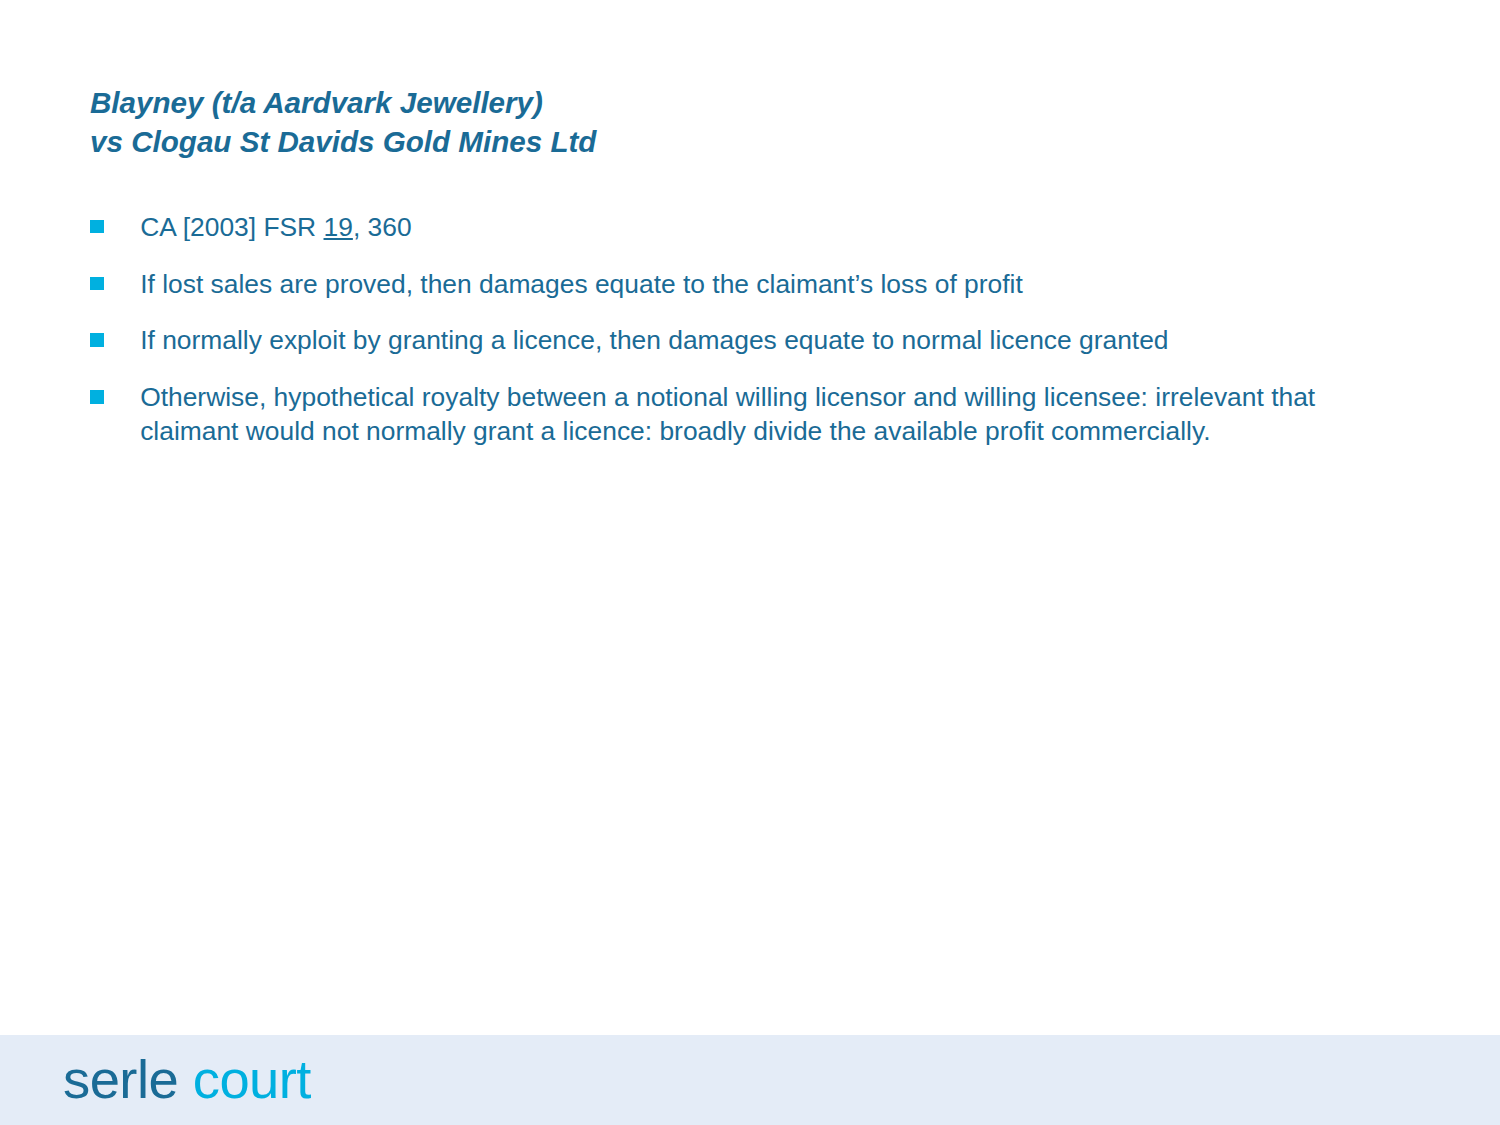Blayney (t/a Aardvark Jewellery)
vs Clogau St Davids Gold Mines Ltd
CA [2003] FSR 19, 360
If lost sales are proved, then damages equate to the claimant’s loss of profit
If normally exploit by granting a licence, then damages equate to normal licence granted
Otherwise, hypothetical royalty between a notional willing licensor and willing licensee: irrelevant that claimant would not normally grant a licence: broadly divide the available profit commercially.
serle court